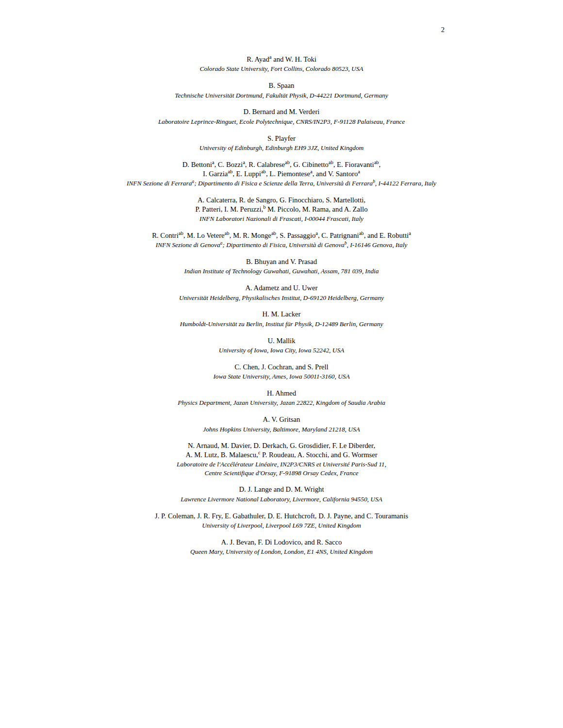2
R. Ayada and W. H. Toki
Colorado State University, Fort Collins, Colorado 80523, USA
B. Spaan
Technische Universität Dortmund, Fakultät Physik, D-44221 Dortmund, Germany
D. Bernard and M. Verderi
Laboratoire Leprince-Ringuet, Ecole Polytechnique, CNRS/IN2P3, F-91128 Palaiseau, France
S. Playfer
University of Edinburgh, Edinburgh EH9 3JZ, United Kingdom
D. Bettonia, C. Bozzia, R. Calabreseab, G. Cibinettoab, E. Fioravantiab,
I. Garziaab, E. Luppiab, L. Piemontesea, and V. Santoroa
INFN Sezione di Ferraraa; Dipartimento di Fisica e Scienze della Terra, Università di Ferrarab, I-44122 Ferrara, Italy
A. Calcaterra, R. de Sangro, G. Finocchiaro, S. Martellotti,
P. Patteri, I. M. Peruzzi,b M. Piccolo, M. Rama, and A. Zallo
INFN Laboratori Nazionali di Frascati, I-00044 Frascati, Italy
R. Contriab, M. Lo Vetereab, M. R. Mongeab, S. Passaggioa, C. Patrignaniab, and E. Robuttia
INFN Sezione di Genovaa; Dipartimento di Fisica, Università di Genovab, I-16146 Genova, Italy
B. Bhuyan and V. Prasad
Indian Institute of Technology Guwahati, Guwahati, Assam, 781 039, India
A. Adametz and U. Uwer
Universität Heidelberg, Physikalisches Institut, D-69120 Heidelberg, Germany
H. M. Lacker
Humboldt-Universität zu Berlin, Institut für Physik, D-12489 Berlin, Germany
U. Mallik
University of Iowa, Iowa City, Iowa 52242, USA
C. Chen, J. Cochran, and S. Prell
Iowa State University, Ames, Iowa 50011-3160, USA
H. Ahmed
Physics Department, Jazan University, Jazan 22822, Kingdom of Saudia Arabia
A. V. Gritsan
Johns Hopkins University, Baltimore, Maryland 21218, USA
N. Arnaud, M. Davier, D. Derkach, G. Grosdidier, F. Le Diberder,
A. M. Lutz, B. Malaescu,c P. Roudeau, A. Stocchi, and G. Wormser
Laboratoire de l'Accélérateur Linéaire, IN2P3/CNRS et Université Paris-Sud 11,
Centre Scientifique d'Orsay, F-91898 Orsay Cedex, France
D. J. Lange and D. M. Wright
Lawrence Livermore National Laboratory, Livermore, California 94550, USA
J. P. Coleman, J. R. Fry, E. Gabathuler, D. E. Hutchcroft, D. J. Payne, and C. Touramanis
University of Liverpool, Liverpool L69 7ZE, United Kingdom
A. J. Bevan, F. Di Lodovico, and R. Sacco
Queen Mary, University of London, London, E1 4NS, United Kingdom